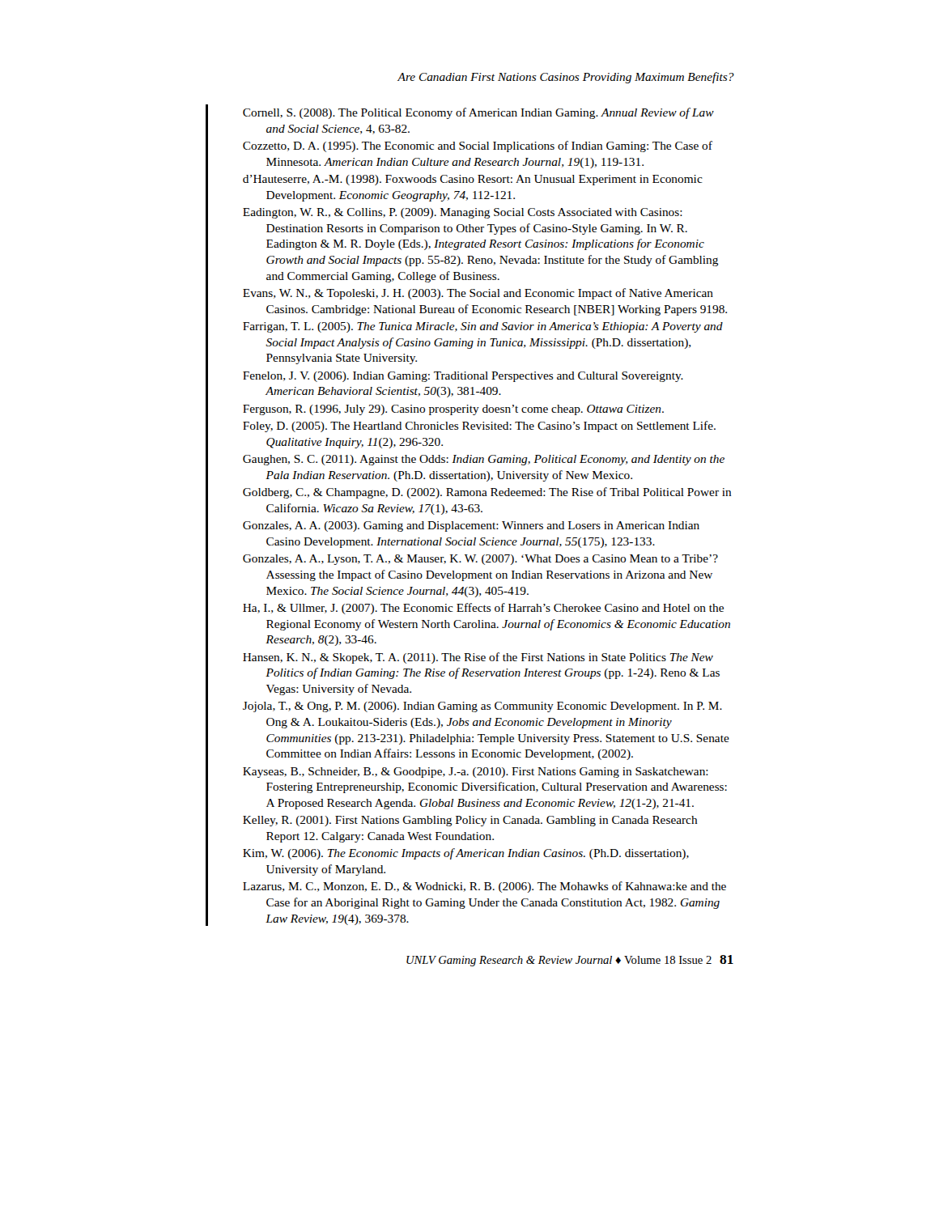Are Canadian First Nations Casinos Providing Maximum Benefits?
Cornell, S. (2008). The Political Economy of American Indian Gaming. Annual Review of Law and Social Science, 4, 63-82.
Cozzetto, D. A. (1995). The Economic and Social Implications of Indian Gaming: The Case of Minnesota. American Indian Culture and Research Journal, 19(1), 119-131.
d’Hauteserre, A.-M. (1998). Foxwoods Casino Resort: An Unusual Experiment in Economic Development. Economic Geography, 74, 112-121.
Eadington, W. R., & Collins, P. (2009). Managing Social Costs Associated with Casinos: Destination Resorts in Comparison to Other Types of Casino-Style Gaming. In W. R. Eadington & M. R. Doyle (Eds.), Integrated Resort Casinos: Implications for Economic Growth and Social Impacts (pp. 55-82). Reno, Nevada: Institute for the Study of Gambling and Commercial Gaming, College of Business.
Evans, W. N., & Topoleski, J. H. (2003). The Social and Economic Impact of Native American Casinos. Cambridge: National Bureau of Economic Research [NBER] Working Papers 9198.
Farrigan, T. L. (2005). The Tunica Miracle, Sin and Savior in America’s Ethiopia: A Poverty and Social Impact Analysis of Casino Gaming in Tunica, Mississippi. (Ph.D. dissertation), Pennsylvania State University.
Fenelon, J. V. (2006). Indian Gaming: Traditional Perspectives and Cultural Sovereignty. American Behavioral Scientist, 50(3), 381-409.
Ferguson, R. (1996, July 29). Casino prosperity doesn’t come cheap. Ottawa Citizen.
Foley, D. (2005). The Heartland Chronicles Revisited: The Casino’s Impact on Settlement Life. Qualitative Inquiry, 11(2), 296-320.
Gaughen, S. C. (2011). Against the Odds: Indian Gaming, Political Economy, and Identity on the Pala Indian Reservation. (Ph.D. dissertation), University of New Mexico.
Goldberg, C., & Champagne, D. (2002). Ramona Redeemed: The Rise of Tribal Political Power in California. Wicazo Sa Review, 17(1), 43-63.
Gonzales, A. A. (2003). Gaming and Displacement: Winners and Losers in American Indian Casino Development. International Social Science Journal, 55(175), 123-133.
Gonzales, A. A., Lyson, T. A., & Mauser, K. W. (2007). ‘What Does a Casino Mean to a Tribe’? Assessing the Impact of Casino Development on Indian Reservations in Arizona and New Mexico. The Social Science Journal, 44(3), 405-419.
Ha, I., & Ullmer, J. (2007). The Economic Effects of Harrah’s Cherokee Casino and Hotel on the Regional Economy of Western North Carolina. Journal of Economics & Economic Education Research, 8(2), 33-46.
Hansen, K. N., & Skopek, T. A. (2011). The Rise of the First Nations in State Politics The New Politics of Indian Gaming: The Rise of Reservation Interest Groups (pp. 1-24). Reno & Las Vegas: University of Nevada.
Jojola, T., & Ong, P. M. (2006). Indian Gaming as Community Economic Development. In P. M. Ong & A. Loukaitou-Sideris (Eds.), Jobs and Economic Development in Minority Communities (pp. 213-231). Philadelphia: Temple University Press. Statement to U.S. Senate Committee on Indian Affairs: Lessons in Economic Development, (2002).
Kayseas, B., Schneider, B., & Goodpipe, J.-a. (2010). First Nations Gaming in Saskatchewan: Fostering Entrepreneurship, Economic Diversification, Cultural Preservation and Awareness: A Proposed Research Agenda. Global Business and Economic Review, 12(1-2), 21-41.
Kelley, R. (2001). First Nations Gambling Policy in Canada. Gambling in Canada Research Report 12. Calgary: Canada West Foundation.
Kim, W. (2006). The Economic Impacts of American Indian Casinos. (Ph.D. dissertation), University of Maryland.
Lazarus, M. C., Monzon, E. D., & Wodnicki, R. B. (2006). The Mohawks of Kahnawa:ke and the Case for an Aboriginal Right to Gaming Under the Canada Constitution Act, 1982. Gaming Law Review, 19(4), 369-378.
UNLV Gaming Research & Review Journal ♦ Volume 18 Issue 2 81